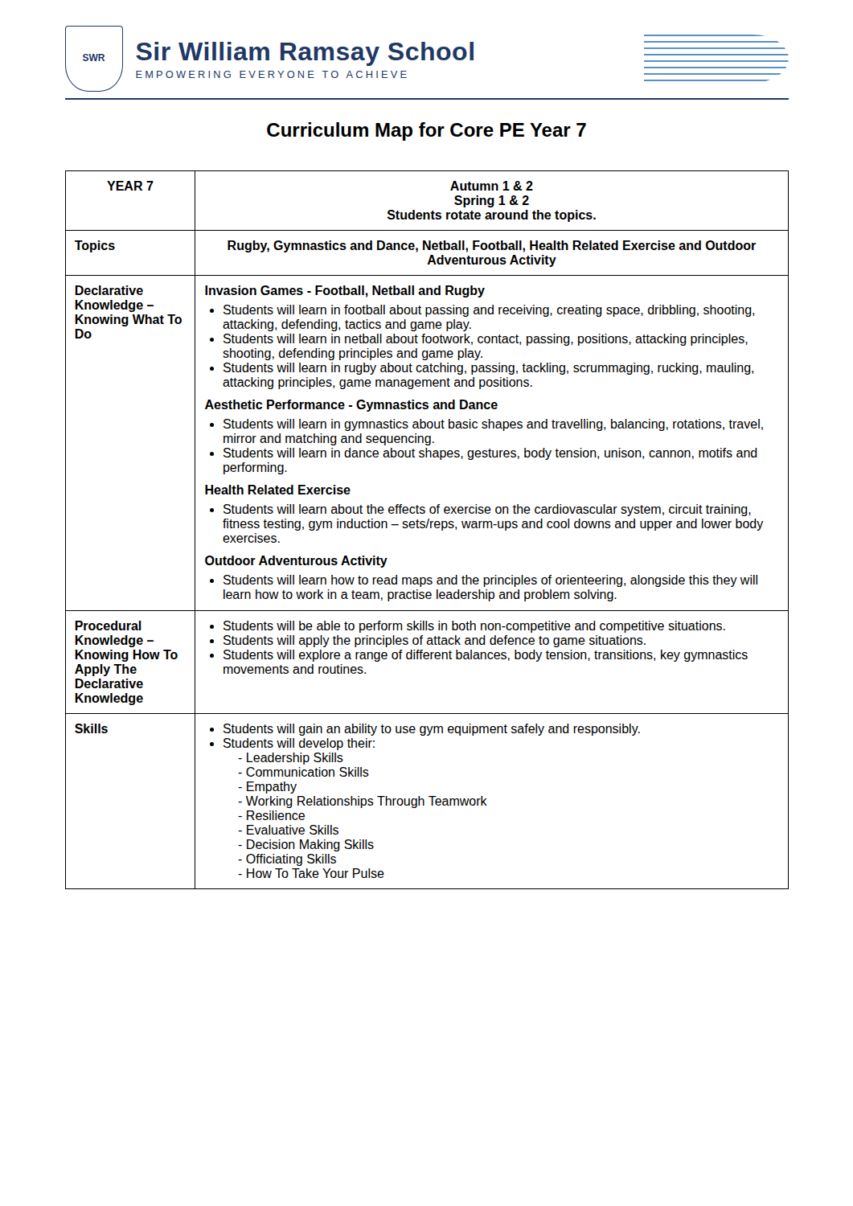SWR
Sir William Ramsay School
Empowering everyone to achieve
Curriculum Map for Core PE Year 7
| YEAR 7 | Autumn 1 & 2 Spring 1 & 2 Students rotate around the topics. |
| --- | --- |
| Topics | Rugby, Gymnastics and Dance, Netball, Football, Health Related Exercise and Outdoor Adventurous Activity |
| Declarative Knowledge – Knowing What To Do | Invasion Games - Football, Netball and Rugby Students will learn in football about passing and receiving, creating space, dribbling, shooting, attacking, defending, tactics and game play. Students will learn in netball about footwork, contact, passing, positions, attacking principles, shooting, defending principles and game play. Students will learn in rugby about catching, passing, tackling, scrummaging, rucking, mauling, attacking principles, game management and positions. Aesthetic Performance - Gymnastics and Dance Students will learn in gymnastics about basic shapes and travelling, balancing, rotations, travel, mirror and matching and sequencing. Students will learn in dance about shapes, gestures, body tension, unison, cannon, motifs and performing. Health Related Exercise Students will learn about the effects of exercise on the cardiovascular system, circuit training, fitness testing, gym induction – sets/reps, warm-ups and cool downs and upper and lower body exercises. Outdoor Adventurous Activity Students will learn how to read maps and the principles of orienteering, alongside this they will learn how to work in a team, practise leadership and problem solving. |
| Procedural Knowledge – Knowing How To Apply The Declarative Knowledge | Students will be able to perform skills in both non-competitive and competitive situations. Students will apply the principles of attack and defence to game situations. Students will explore a range of different balances, body tension, transitions, key gymnastics movements and routines. |
| Skills | Students will gain an ability to use gym equipment safely and responsibly. Students will develop their: Leadership Skills Communication Skills Empathy Working Relationships Through Teamwork Resilience Evaluative Skills Decision Making Skills Officiating Skills How To Take Your Pulse |